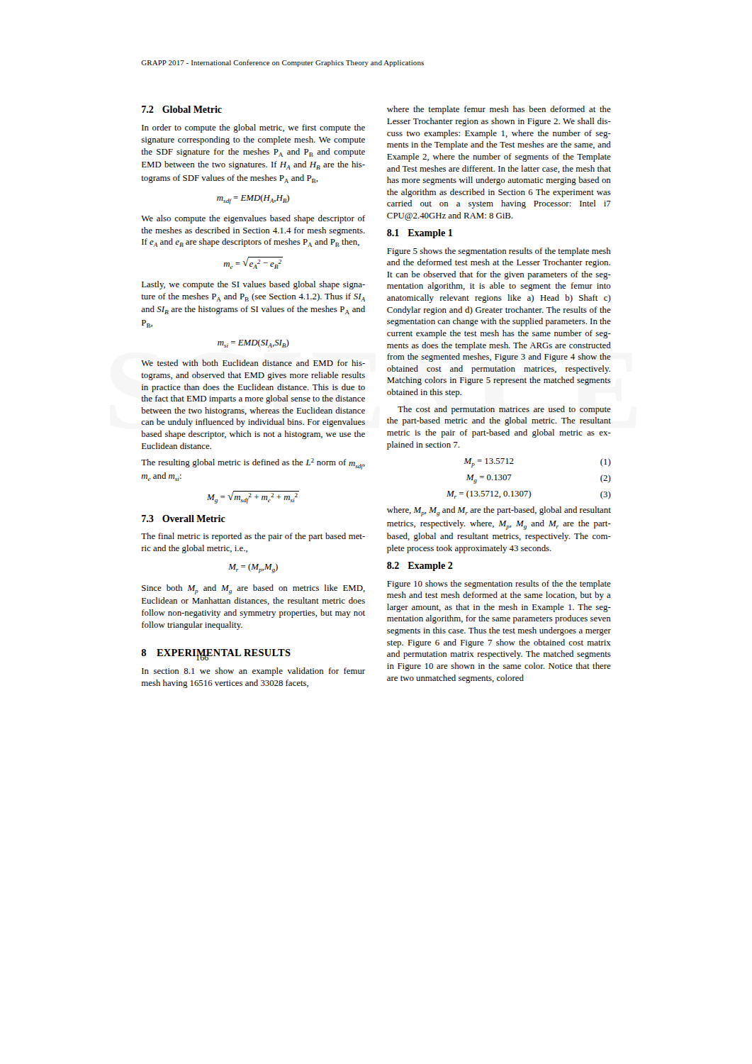SCIENCE
GRAPP 2017 - International Conference on Computer Graphics Theory and Applications
7.2 Global Metric
In order to compute the global metric, we first compute the signature corresponding to the complete mesh. We compute the SDF signature for the meshes PA and PB and compute EMD between the two signatures. If HA and HB are the histograms of SDF values of the meshes PA and PB,
msdf = EMD(HA,HB)
We also compute the eigenvalues based shape descriptor of the meshes as described in Section 4.1.4 for mesh segments. If eA and eB are shape descriptors of meshes PA and PB then,
me = eA 2 − eB 2
Lastly, we compute the SI values based global shape signature of the meshes PA and PB (see Section 4.1.2). Thus if SIA and SIB are the histograms of SI values of the meshes PA and PB,
msi = EMD(SIA,SIB)
We tested with both Euclidean distance and EMD for histograms, and observed that EMD gives more reliable results in practice than does the Euclidean distance. This is due to the fact that EMD imparts a more global sense to the distance between the two histograms, whereas the Euclidean distance can be unduly influenced by individual bins. For eigenvalues based shape descriptor, which is not a histogram, we use the Euclidean distance.
The resulting global metric is defined as the L 2 norm of msdf, me and msi:
Mg = msdf 2 + me 2 + msi 2
7.3 Overall Metric
The final metric is reported as the pair of the part based metric and the global metric, i.e.,
Mr = (Mp,Mg)
Since both Mp and Mg are based on metrics like EMD, Euclidean or Manhattan distances, the resultant metric does follow non-negativity and symmetry properties, but may not follow triangular inequality.
8 EXPERIMENTAL RESULTS
In section 8.1 we show an example validation for femur mesh having 16516 vertices and 33028 facets,
where the template femur mesh has been deformed at the Lesser Trochanter region as shown in Figure 2. We shall discuss two examples: Example 1, where the number of segments in the Template and the Test meshes are the same, and Example 2, where the number of segments of the Template and Test meshes are different. In the latter case, the mesh that has more segments will undergo automatic merging based on the algorithm as described in Section 6 The experiment was carried out on a system having Processor: Intel i7 CPU@2.40GHz and RAM: 8 GiB.
8.1 Example 1
Figure 5 shows the segmentation results of the template mesh and the deformed test mesh at the Lesser Trochanter region. It can be observed that for the given parameters of the segmentation algorithm, it is able to segment the femur into anatomically relevant regions like a) Head b) Shaft c) Condylar region and d) Greater trochanter. The results of the segmentation can change with the supplied parameters. In the current example the test mesh has the same number of segments as does the template mesh. The ARGs are constructed from the segmented meshes, Figure 3 and Figure 4 show the obtained cost and permutation matrices, respectively. Matching colors in Figure 5 represent the matched segments obtained in this step.
The cost and permutation matrices are used to compute the part-based metric and the global metric. The resultant metric is the pair of part-based and global metric as explained in section 7.
Mp = 13.5712
(1)
Mg = 0.1307
(2)
Mr = (13.5712, 0.1307)
(3)
where, Mp, Mg and Mr are the part-based, global and resultant metrics, respectively. where, Mp, Mg and Mr are the part-based, global and resultant metrics, respectively. The complete process took approximately 43 seconds.
8.2 Example 2
Figure 10 shows the segmentation results of the the template mesh and test mesh deformed at the same location, but by a larger amount, as that in the mesh in Example 1. The segmentation algorithm, for the same parameters produces seven segments in this case. Thus the test mesh undergoes a merger step. Figure 6 and Figure 7 show the obtained cost matrix and permutation matrix respectively. The matched segments in Figure 10 are shown in the same color. Notice that there are two unmatched segments, colored
166